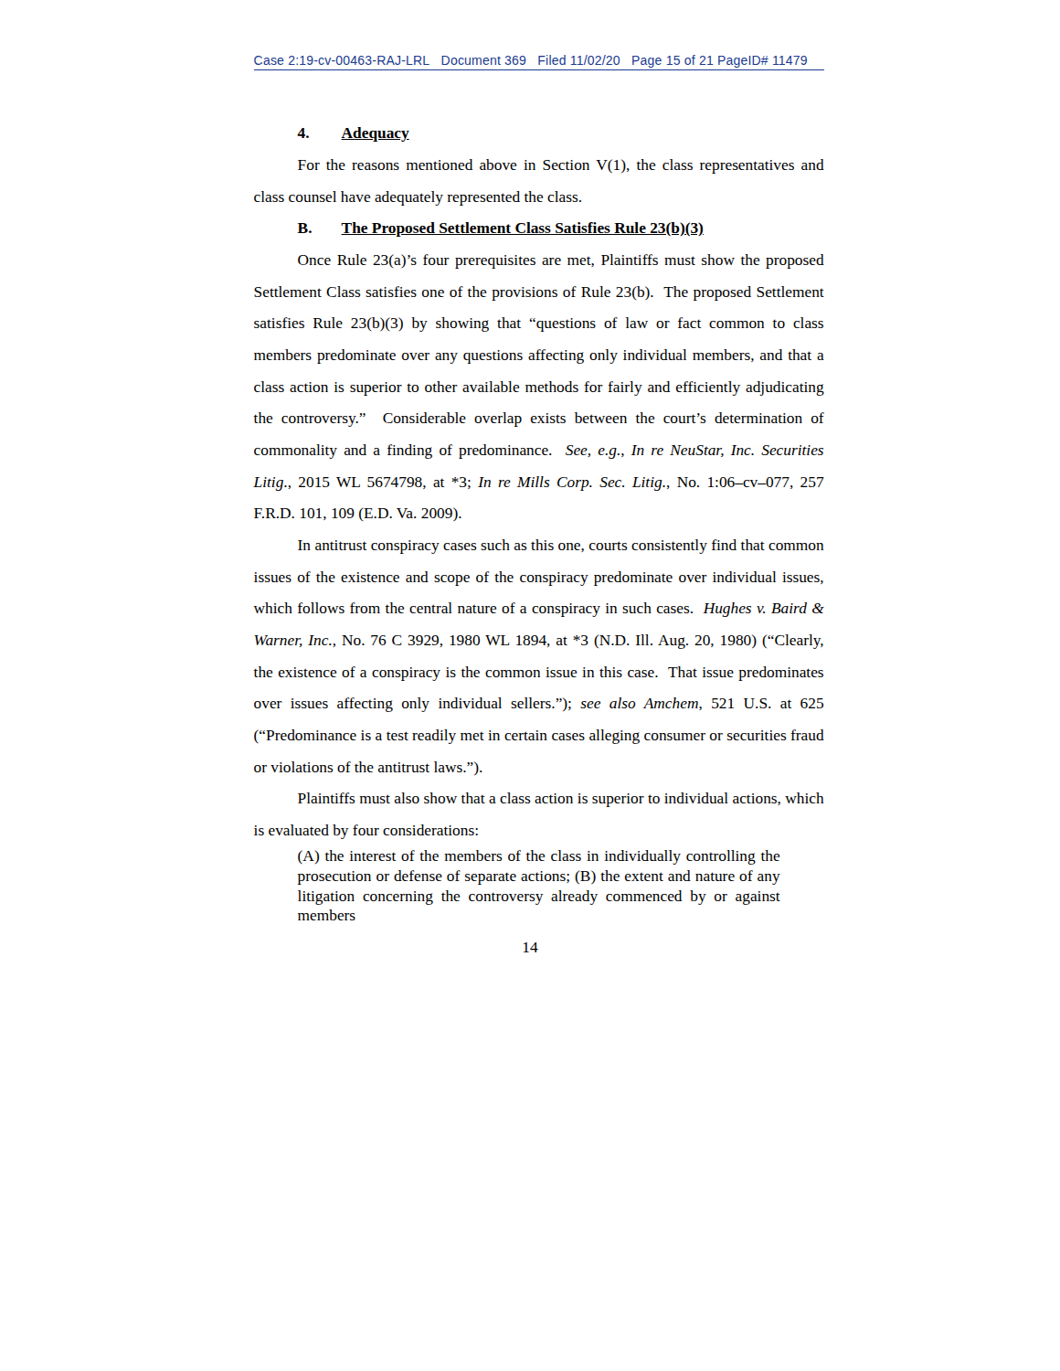Case 2:19-cv-00463-RAJ-LRL Document 369 Filed 11/02/20 Page 15 of 21 PageID# 11479
4. Adequacy
For the reasons mentioned above in Section V(1), the class representatives and class counsel have adequately represented the class.
B. The Proposed Settlement Class Satisfies Rule 23(b)(3)
Once Rule 23(a)’s four prerequisites are met, Plaintiffs must show the proposed Settlement Class satisfies one of the provisions of Rule 23(b). The proposed Settlement satisfies Rule 23(b)(3) by showing that “questions of law or fact common to class members predominate over any questions affecting only individual members, and that a class action is superior to other available methods for fairly and efficiently adjudicating the controversy.” Considerable overlap exists between the court’s determination of commonality and a finding of predominance. See, e.g., In re NeuStar, Inc. Securities Litig., 2015 WL 5674798, at *3; In re Mills Corp. Sec. Litig., No. 1:06–cv–077, 257 F.R.D. 101, 109 (E.D. Va. 2009).
In antitrust conspiracy cases such as this one, courts consistently find that common issues of the existence and scope of the conspiracy predominate over individual issues, which follows from the central nature of a conspiracy in such cases. Hughes v. Baird & Warner, Inc., No. 76 C 3929, 1980 WL 1894, at *3 (N.D. Ill. Aug. 20, 1980) (“Clearly, the existence of a conspiracy is the common issue in this case. That issue predominates over issues affecting only individual sellers.”); see also Amchem, 521 U.S. at 625 (“Predominance is a test readily met in certain cases alleging consumer or securities fraud or violations of the antitrust laws.”).
Plaintiffs must also show that a class action is superior to individual actions, which is evaluated by four considerations:
(A) the interest of the members of the class in individually controlling the prosecution or defense of separate actions; (B) the extent and nature of any litigation concerning the controversy already commenced by or against members
14